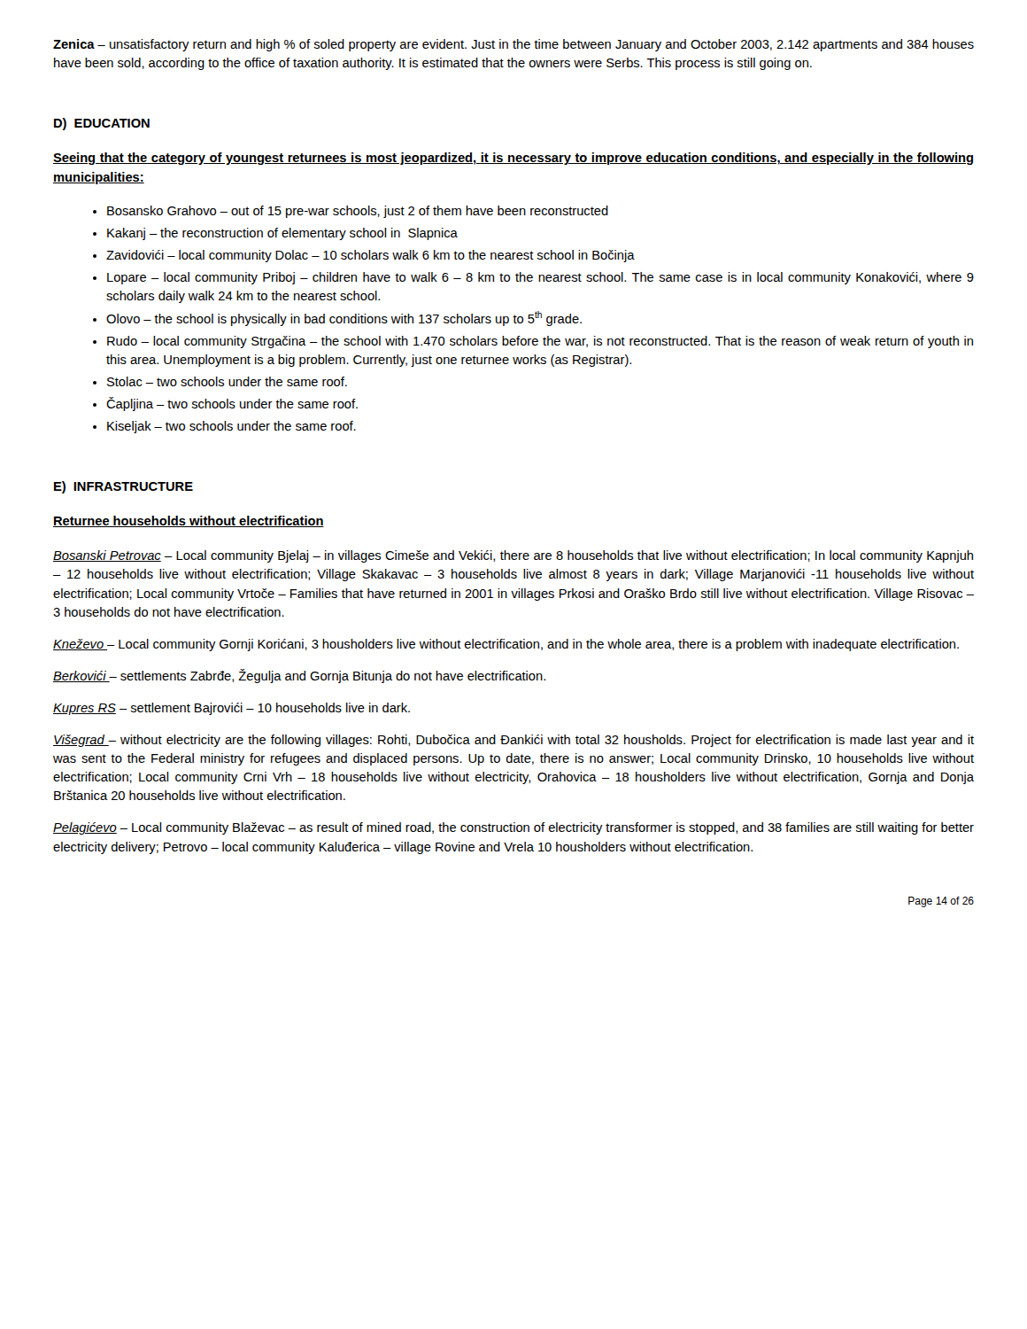Zenica – unsatisfactory return and high % of soled property are evident. Just in the time between January and October 2003, 2.142 apartments and 384 houses have been sold, according to the office of taxation authority. It is estimated that the owners were Serbs. This process is still going on.
D) EDUCATION
Seeing that the category of youngest returnees is most jeopardized, it is necessary to improve education conditions, and especially in the following municipalities:
Bosansko Grahovo – out of 15 pre-war schools, just 2 of them have been reconstructed
Kakanj – the reconstruction of elementary school in Slapnica
Zavidovići – local community Dolac – 10 scholars walk 6 km to the nearest school in Bočinja
Lopare – local community Priboj – children have to walk 6 – 8 km to the nearest school. The same case is in local community Konakovići, where 9 scholars daily walk 24 km to the nearest school.
Olovo – the school is physically in bad conditions with 137 scholars up to 5th grade.
Rudo – local community Strgačina – the school with 1.470 scholars before the war, is not reconstructed. That is the reason of weak return of youth in this area. Unemployment is a big problem. Currently, just one returnee works (as Registrar).
Stolac – two schools under the same roof.
Čapljina – two schools under the same roof.
Kiseljak – two schools under the same roof.
E) INFRASTRUCTURE
Returnee households without electrification
Bosanski Petrovac – Local community Bjelaj – in villages Cimeše and Vekići, there are 8 households that live without electrification; In local community Kapnjuh – 12 households live without electrification; Village Skakavac – 3 households live almost 8 years in dark; Village Marjanovići -11 households live without electrification; Local community Vrtoče – Families that have returned in 2001 in villages Prkosi and Oraško Brdo still live without electrification. Village Risovac – 3 households do not have electrification.
Kneževo – Local community Gornji Korićani, 3 housholders live without electrification, and in the whole area, there is a problem with inadequate electrification.
Berkovići – settlements Zabrđe, Žegulja and Gornja Bitunja do not have electrification.
Kupres RS – settlement Bajrovići – 10 households live in dark.
Višegrad – without electricity are the following villages: Rohti, Dubočica and Đankići with total 32 housholds. Project for electrification is made last year and it was sent to the Federal ministry for refugees and displaced persons. Up to date, there is no answer; Local community Drinsko, 10 households live without electrification; Local community Crni Vrh – 18 households live without electricity, Orahovica – 18 housholders live without electrification, Gornja and Donja Brštanica 20 households live without electrification.
Pelagićevo – Local community Blaževac – as result of mined road, the construction of electricity transformer is stopped, and 38 families are still waiting for better electricity delivery; Petrovo – local community Kaluđerica – village Rovine and Vrela 10 housholders without electrification.
Page 14 of 26